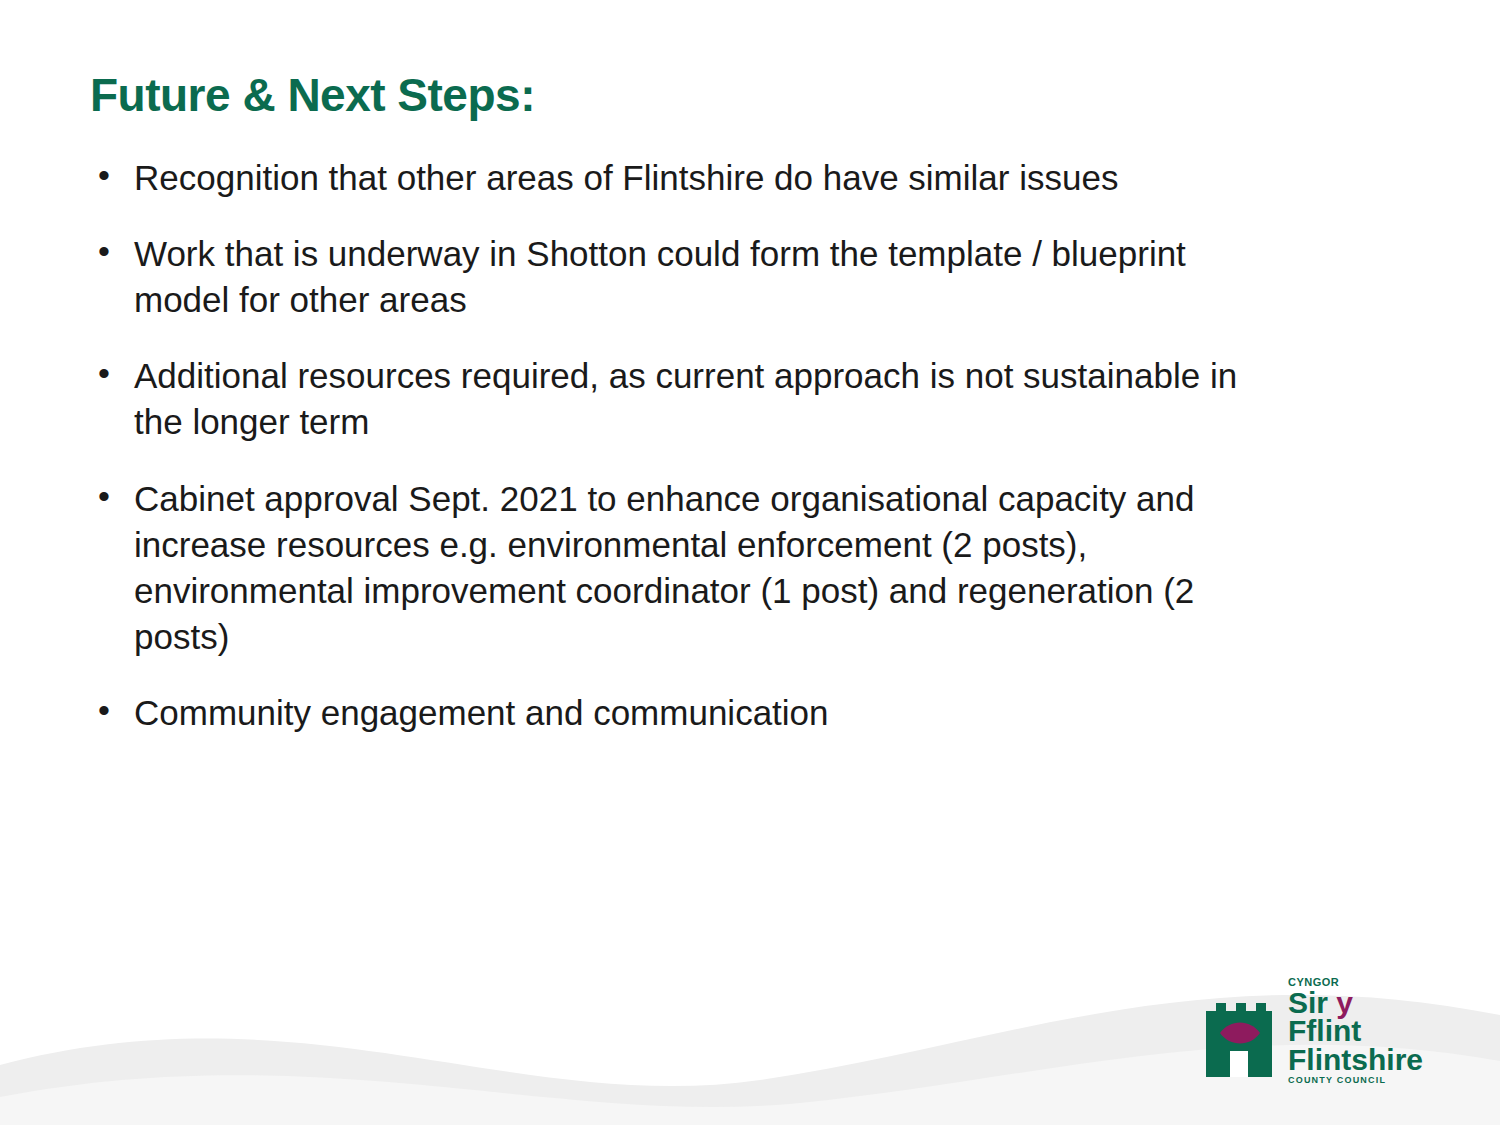Future & Next Steps:
Recognition that other areas of Flintshire do have similar issues
Work that is underway in Shotton could form the template / blueprint model for other areas
Additional resources required, as current approach is not sustainable in the longer term
Cabinet approval Sept. 2021 to enhance organisational capacity and increase resources e.g. environmental enforcement (2 posts), environmental improvement coordinator (1 post) and regeneration (2 posts)
Community engagement and communication
CYNGOR
Sir y Fflint
Flintshire
COUNTY COUNCIL